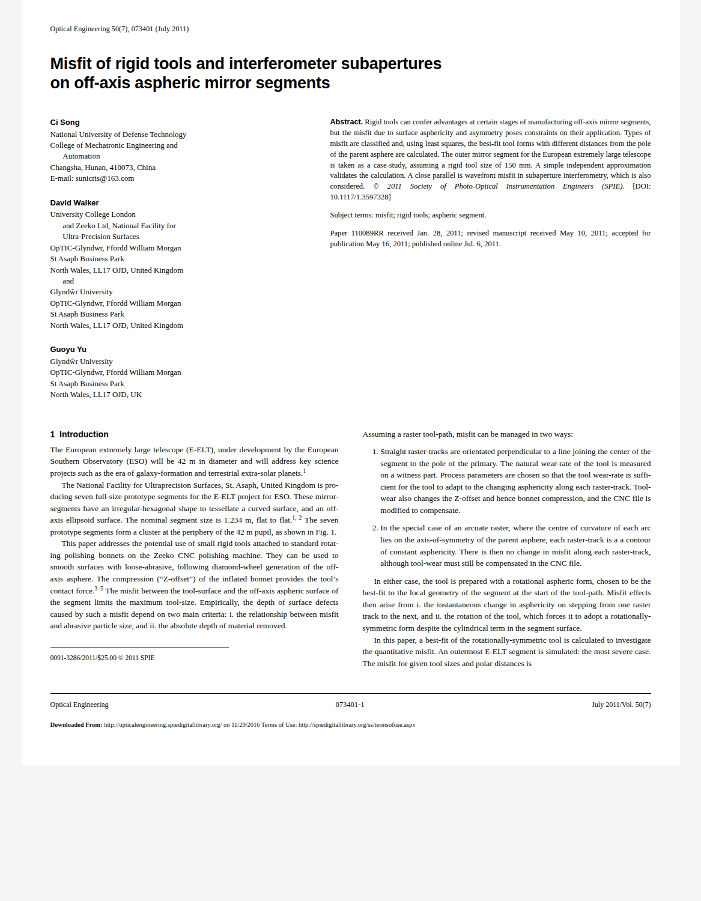Optical Engineering 50(7), 073401 (July 2011)
Misfit of rigid tools and interferometer subapertures
on off-axis aspheric mirror segments
Ci Song
National University of Defense Technology
College of Mechatronic Engineering and
Automation
Changsha, Hunan, 410073, China
E-mail: sunicris@163.com
David Walker
University College London
and Zeeko Ltd, National Facility for
Ultra-Precision Surfaces
OpTIC-Glyndwr, Ffordd William Morgan
St Asaph Business Park
North Wales, LL17 OJD, United Kingdom
and
Glyndŵr University
OpTIC-Glyndwr, Ffordd William Morgan
St Asaph Business Park
North Wales, LL17 OJD, United Kingdom
Guoyu Yu
Glyndŵr University
OpTIC-Glyndwr, Ffordd William Morgan
St Asaph Business Park
North Wales, LL17 OJD, UK
Abstract. Rigid tools can confer advantages at certain stages of manufacturing off-axis mirror segments, but the misfit due to surface asphericity and asymmetry poses constraints on their application. Types of misfit are classified and, using least squares, the best-fit tool forms with different distances from the pole of the parent asphere are calculated. The outer mirror segment for the European extremely large telescope is taken as a case-study, assuming a rigid tool size of 150 mm. A simple independent approximation validates the calculation. A close parallel is wavefront misfit in subaperture interferometry, which is also considered. © 2011 Society of Photo-Optical Instrumentation Engineers (SPIE). [DOI: 10.1117/1.3597328]
Subject terms: misfit; rigid tools; aspheric segment.
Paper 110089RR received Jan. 28, 2011; revised manuscript received May 10, 2011; accepted for publication May 16, 2011; published online Jul. 6, 2011.
1 Introduction
The European extremely large telescope (E-ELT), under development by the European Southern Observatory (ESO) will be 42 m in diameter and will address key science projects such as the era of galaxy-formation and terrestrial extra-solar planets.1
The National Facility for Ultraprecision Surfaces, St. Asaph, United Kingdom is producing seven full-size prototype segments for the E-ELT project for ESO. These mirror-segments have an irregular-hexagonal shape to tessellate a curved surface, and an off-axis ellipsoid surface. The nominal segment size is 1.234 m, flat to flat.1, 2 The seven prototype segments form a cluster at the periphery of the 42 m pupil, as shown in Fig. 1.
This paper addresses the potential use of small rigid tools attached to standard rotating polishing bonnets on the Zeeko CNC polishing machine. They can be used to smooth surfaces with loose-abrasive, following diamond-wheel generation of the off-axis asphere. The compression (“Z-offset”) of the inflated bonnet provides the tool’s contact force.3–5 The misfit between the tool-surface and the off-axis aspheric surface of the segment limits the maximum tool-size. Empirically, the depth of surface defects caused by such a misfit depend on two main criteria: i. the relationship between misfit and abrasive particle size, and ii. the absolute depth of material removed.
0091-3286/2011/$25.00 © 2011 SPIE
Assuming a raster tool-path, misfit can be managed in two ways:
Straight raster-tracks are orientated perpendicular to a line joining the center of the segment to the pole of the primary. The natural wear-rate of the tool is measured on a witness part. Process parameters are chosen so that the tool wear-rate is sufficient for the tool to adapt to the changing asphericity along each raster-track. Tool-wear also changes the Z-offset and hence bonnet compression, and the CNC file is modified to compensate.
In the special case of an arcuate raster, where the centre of curvature of each arc lies on the axis-of-symmetry of the parent asphere, each raster-track is a a contour of constant asphericity. There is then no change in misfit along each raster-track, although tool-wear must still be compensated in the CNC file.
In either case, the tool is prepared with a rotational aspheric form, chosen to be the best-fit to the local geometry of the segment at the start of the tool-path. Misfit effects then arise from i. the instantaneous change in asphericity on stepping from one raster track to the next, and ii. the rotation of the tool, which forces it to adopt a rotationally-symmetric form despite the cylindrical term in the segment surface.
In this paper, a best-fit of the rotationally-symmetric tool is calculated to investigate the quantitative misfit. An outermost E-ELT segment is simulated: the most severe case. The misfit for given tool sizes and polar distances is
Optical Engineering
073401-1
July 2011/Vol. 50(7)
Downloaded From: http://opticalengineering.spiedigitallibrary.org/ on 11/29/2016 Terms of Use: http://spiedigitallibrary.org/ss/termsofuse.aspx